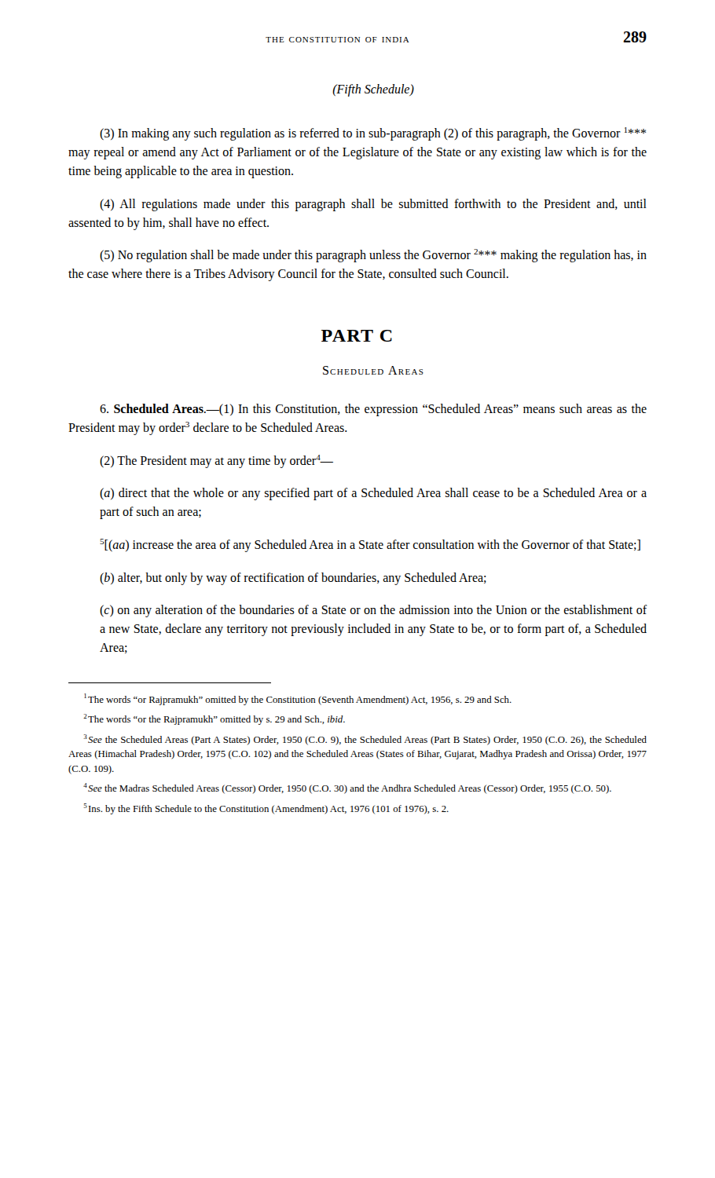the constitution of india 289
(Fifth Schedule)
(3) In making any such regulation as is referred to in sub-paragraph (2) of this paragraph, the Governor 1*** may repeal or amend any Act of Parliament or of the Legislature of the State or any existing law which is for the time being applicable to the area in question.
(4) All regulations made under this paragraph shall be submitted forthwith to the President and, until assented to by him, shall have no effect.
(5) No regulation shall be made under this paragraph unless the Governor 2*** making the regulation has, in the case where there is a Tribes Advisory Council for the State, consulted such Council.
PART C
Scheduled Areas
6. Scheduled Areas.—(1) In this Constitution, the expression “Scheduled Areas” means such areas as the President may by order3 declare to be Scheduled Areas.
(2) The President may at any time by order4—
(a) direct that the whole or any specified part of a Scheduled Area shall cease to be a Scheduled Area or a part of such an area;
5[(aa) increase the area of any Scheduled Area in a State after consultation with the Governor of that State;]
(b) alter, but only by way of rectification of boundaries, any Scheduled Area;
(c) on any alteration of the boundaries of a State or on the admission into the Union or the establishment of a new State, declare any territory not previously included in any State to be, or to form part of, a Scheduled Area;
1The words “or Rajpramukh” omitted by the Constitution (Seventh Amendment) Act, 1956, s. 29 and Sch.
2The words “or the Rajpramukh” omitted by s. 29 and Sch., ibid.
3See the Scheduled Areas (Part A States) Order, 1950 (C.O. 9), the Scheduled Areas (Part B States) Order, 1950 (C.O. 26), the Scheduled Areas (Himachal Pradesh) Order, 1975 (C.O. 102) and the Scheduled Areas (States of Bihar, Gujarat, Madhya Pradesh and Orissa) Order, 1977 (C.O. 109).
4See the Madras Scheduled Areas (Cessor) Order, 1950 (C.O. 30) and the Andhra Scheduled Areas (Cessor) Order, 1955 (C.O. 50).
5Ins. by the Fifth Schedule to the Constitution (Amendment) Act, 1976 (101 of 1976), s. 2.